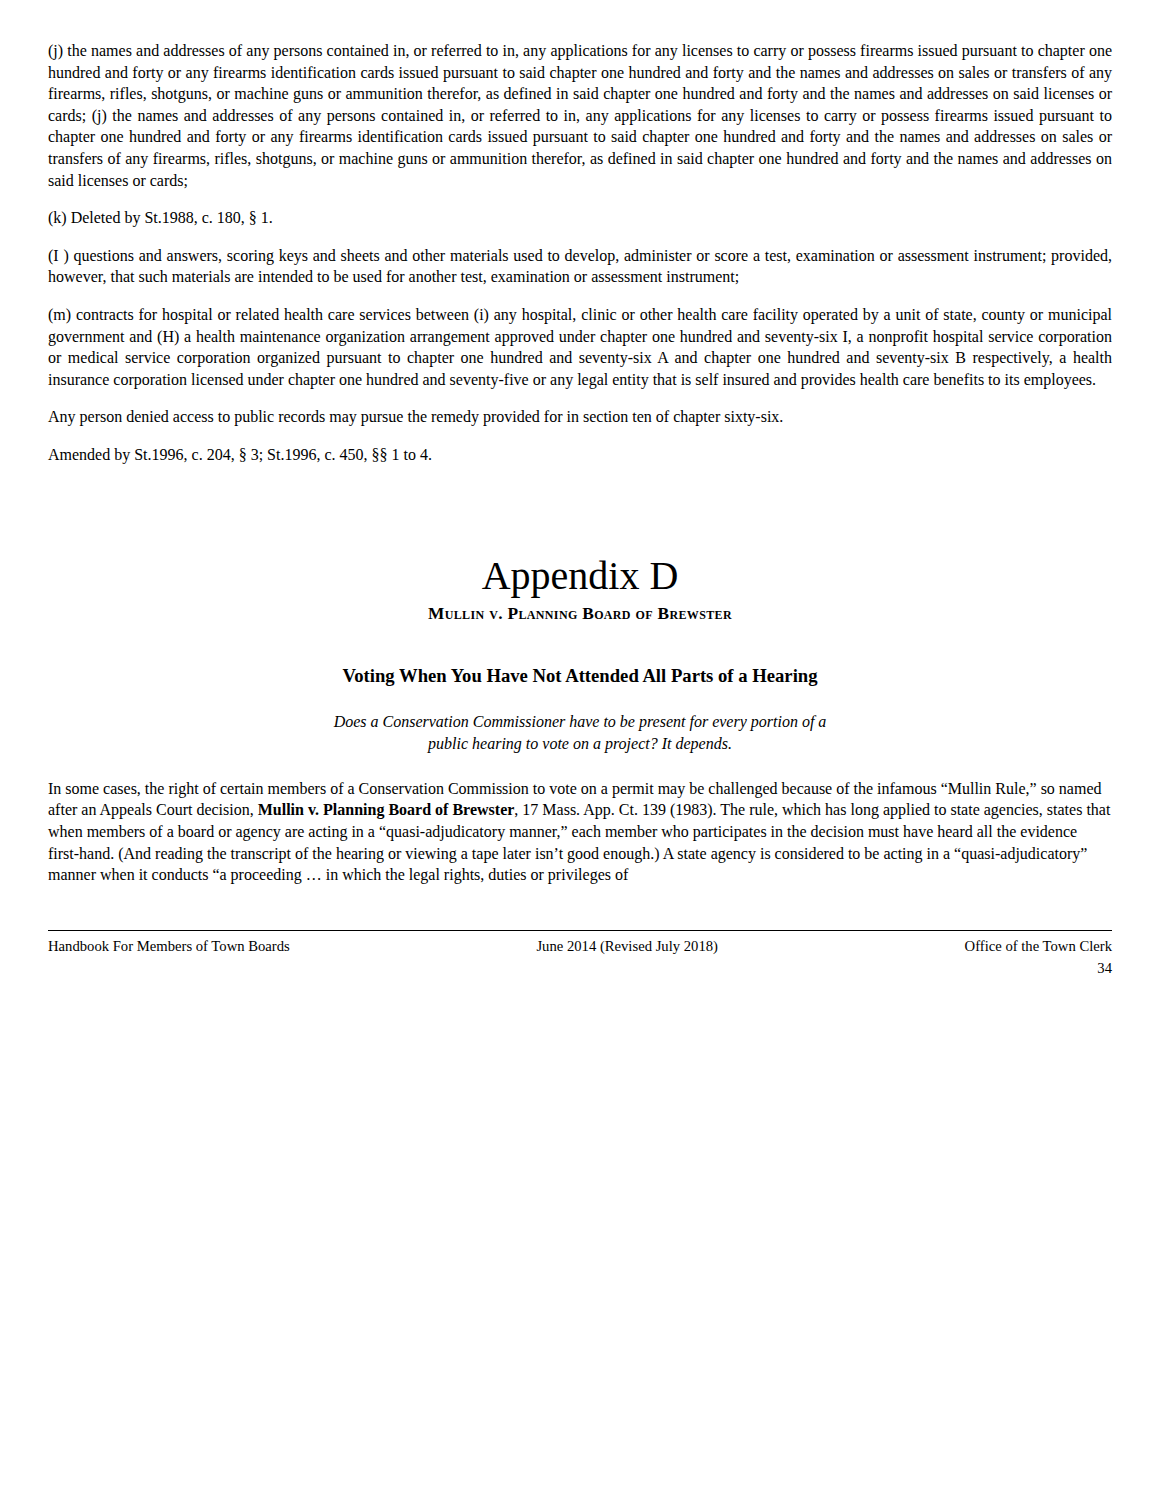(j) the names and addresses of any persons contained in, or referred to in, any applications for any licenses to carry or possess firearms issued pursuant to chapter one hundred and forty or any firearms identification cards issued pursuant to said chapter one hundred and forty and the names and addresses on sales or transfers of any firearms, rifles, shotguns, or machine guns or ammunition therefor, as defined in said chapter one hundred and forty and the names and addresses on said licenses or cards; (j) the names and addresses of any persons contained in, or referred to in, any applications for any licenses to carry or possess firearms issued pursuant to chapter one hundred and forty or any firearms identification cards issued pursuant to said chapter one hundred and forty and the names and addresses on sales or transfers of any firearms, rifles, shotguns, or machine guns or ammunition therefor, as defined in said chapter one hundred and forty and the names and addresses on said licenses or cards;
(k) Deleted by St.1988, c. 180, § 1.
(I ) questions and answers, scoring keys and sheets and other materials used to develop, administer or score a test, examination or assessment instrument; provided, however, that such materials are intended to be used for another test, examination or assessment instrument;
(m) contracts for hospital or related health care services between (i) any hospital, clinic or other health care facility operated by a unit of state, county or municipal government and (H) a health maintenance organization arrangement approved under chapter one hundred and seventy-six I, a nonprofit hospital service corporation or medical service corporation organized pursuant to chapter one hundred and seventy-six A and chapter one hundred and seventy-six B respectively, a health insurance corporation licensed under chapter one hundred and seventy-five or any legal entity that is self insured and provides health care benefits to its employees.
Any person denied access to public records may pursue the remedy provided for in section ten of chapter sixty-six.
Amended by St.1996, c. 204, § 3; St.1996, c. 450, §§ 1 to 4.
Appendix D
Mullin v. Planning Board of Brewster
Voting When You Have Not Attended All Parts of a Hearing
Does a Conservation Commissioner have to be present for every portion of a
public hearing to vote on a project? It depends.
In some cases, the right of certain members of a Conservation Commission to vote on a permit may be challenged because of the infamous “Mullin Rule,” so named after an Appeals Court decision, Mullin v. Planning Board of Brewster, 17 Mass. App. Ct. 139 (1983). The rule, which has long applied to state agencies, states that when members of a board or agency are acting in a “quasi-adjudicatory manner,” each member who participates in the decision must have heard all the evidence first-hand. (And reading the transcript of the hearing or viewing a tape later isn’t good enough.) A state agency is considered to be acting in a “quasi-adjudicatory” manner when it conducts “a proceeding … in which the legal rights, duties or privileges of
Handbook For Members of Town Boards June 2014 (Revised July 2018) Office of the Town Clerk
34